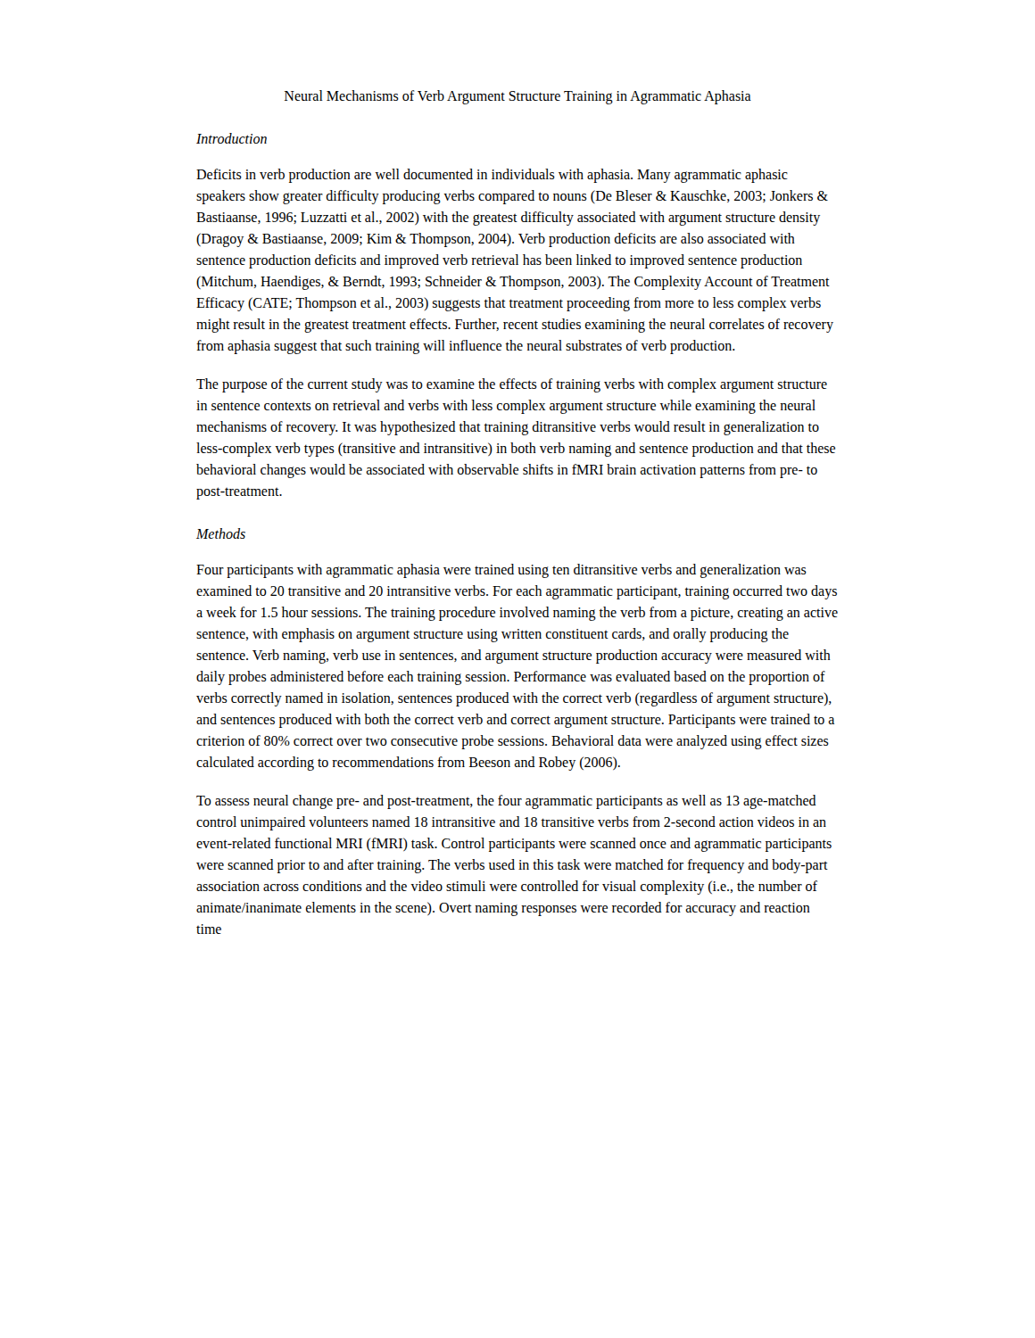Neural Mechanisms of Verb Argument Structure Training in Agrammatic Aphasia
Introduction
Deficits in verb production are well documented in individuals with aphasia. Many agrammatic aphasic speakers show greater difficulty producing verbs compared to nouns (De Bleser & Kauschke, 2003; Jonkers & Bastiaanse, 1996; Luzzatti et al., 2002) with the greatest difficulty associated with argument structure density (Dragoy & Bastiaanse, 2009; Kim & Thompson, 2004). Verb production deficits are also associated with sentence production deficits and improved verb retrieval has been linked to improved sentence production (Mitchum, Haendiges, & Berndt, 1993; Schneider & Thompson, 2003). The Complexity Account of Treatment Efficacy (CATE; Thompson et al., 2003) suggests that treatment proceeding from more to less complex verbs might result in the greatest treatment effects. Further, recent studies examining the neural correlates of recovery from aphasia suggest that such training will influence the neural substrates of verb production.
The purpose of the current study was to examine the effects of training verbs with complex argument structure in sentence contexts on retrieval and verbs with less complex argument structure while examining the neural mechanisms of recovery. It was hypothesized that training ditransitive verbs would result in generalization to less-complex verb types (transitive and intransitive) in both verb naming and sentence production and that these behavioral changes would be associated with observable shifts in fMRI brain activation patterns from pre- to post-treatment.
Methods
Four participants with agrammatic aphasia were trained using ten ditransitive verbs and generalization was examined to 20 transitive and 20 intransitive verbs. For each agrammatic participant, training occurred two days a week for 1.5 hour sessions. The training procedure involved naming the verb from a picture, creating an active sentence, with emphasis on argument structure using written constituent cards, and orally producing the sentence. Verb naming, verb use in sentences, and argument structure production accuracy were measured with daily probes administered before each training session. Performance was evaluated based on the proportion of verbs correctly named in isolation, sentences produced with the correct verb (regardless of argument structure), and sentences produced with both the correct verb and correct argument structure. Participants were trained to a criterion of 80% correct over two consecutive probe sessions. Behavioral data were analyzed using effect sizes calculated according to recommendations from Beeson and Robey (2006).
To assess neural change pre- and post-treatment, the four agrammatic participants as well as 13 age-matched control unimpaired volunteers named 18 intransitive and 18 transitive verbs from 2-second action videos in an event-related functional MRI (fMRI) task. Control participants were scanned once and agrammatic participants were scanned prior to and after training. The verbs used in this task were matched for frequency and body-part association across conditions and the video stimuli were controlled for visual complexity (i.e., the number of animate/inanimate elements in the scene). Overt naming responses were recorded for accuracy and reaction time